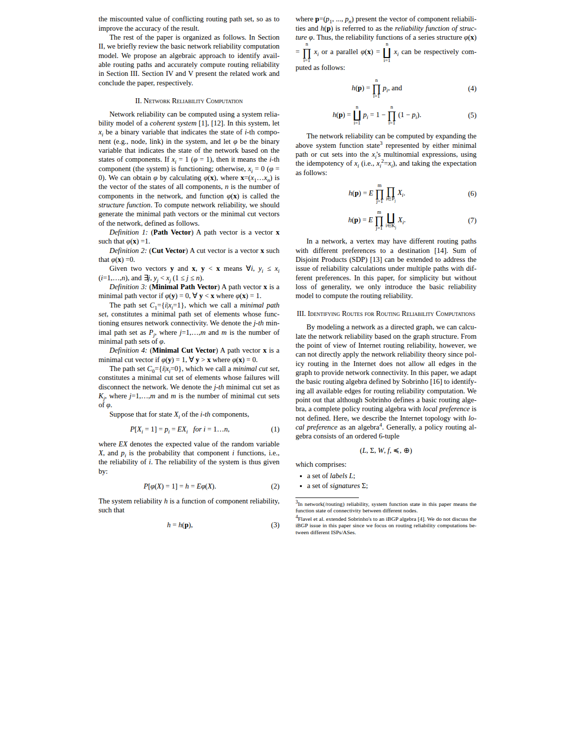the miscounted value of conflicting routing path set, so as to improve the accuracy of the result.
The rest of the paper is organized as follows. In Section II, we briefly review the basic network reliability computation model. We propose an algebraic approach to identify available routing paths and accurately compute routing reliability in Section III. Section IV and V present the related work and conclude the paper, respectively.
II. Network Reliability Computation
Network reliability can be computed using a system reliability model of a coherent system [1], [12]. In this system, let xi be a binary variable that indicates the state of i-th component (e.g., node, link) in the system, and let φ be the binary variable that indicates the state of the network based on the states of components. If xi = 1 (φ = 1), then it means the i-th component (the system) is functioning; otherwise, xi = 0 (φ = 0). We can obtain φ by calculating φ(x), where x=(x1…xn) is the vector of the states of all components, n is the number of components in the network, and function φ(x) is called the structure function. To compute network reliability, we should generate the minimal path vectors or the minimal cut vectors of the network, defined as follows.
Definition 1: (Path Vector) A path vector is a vector x such that φ(x) =1.
Definition 2: (Cut Vector) A cut vector is a vector x such that φ(x) =0.
Given two vectors y and x, y < x means ∀i, yi ≤ xi (i=1,…,n), and ∃j, yj < xj (1 ≤ j ≤ n).
Definition 3: (Minimal Path Vector) A path vector x is a minimal path vector if φ(y) = 0, ∀ y < x where φ(x) = 1.
The path set C1={i|xi=1}, which we call a minimal path set, constitutes a minimal path set of elements whose functioning ensures network connectivity. We denote the j-th minimal path set as Pj, where j=1,…,m and m is the number of minimal path sets of φ.
Definition 4: (Minimal Cut Vector) A path vector x is a minimal cut vector if φ(y) = 1, ∀ y > x where φ(x) = 0.
The path set C0={i|xi=0}, which we call a minimal cut set, constitutes a minimal cut set of elements whose failures will disconnect the network. We denote the j-th minimal cut set as Kj, where j=1,…,m and m is the number of minimal cut sets of φ.
Suppose that for state Xi of the i-th components,
P[Xi = 1] = pi = EXi for i = 1…n,
(1)
where EX denotes the expected value of the random variable X, and pi is the probability that component i functions, i.e., the reliability of i. The reliability of the system is thus given by:
P[φ(X) = 1] = h = Eφ(X).
(2)
The system reliability h is a function of component reliability, such that
h = h(p),
(3)
where p=(p1, ..., pn) present the vector of component reliabilities and h(p) is referred to as the reliability function of structure φ. Thus, the reliability functions of a series structure φ(x) = n∏i=1 xi or a parallel φ(x) = n∐i=1 xi can be respectively computed as follows:
h(p) = n∏i=1 pi, and
(4)
h(p) = n∐i=1 pi = 1 − n∏i=1 (1 − pi).
(5)
The network reliability can be computed by expanding the above system function state3 represented by either minimal path or cut sets into the xi's multinomial expressions, using the idempotency of xi (i.e., xi2=xi), and taking the expectation as follows:
h(p) = E m∏j=1 ∏i∈Pj Xi.
(6)
h(p) = E m∏j=1 ∐i∈Kj Xi.
(7)
In a network, a vertex may have different routing paths with different preferences to a destination [14]. Sum of Disjoint Products (SDP) [13] can be extended to address the issue of reliability calculations under multiple paths with different preferences. In this paper, for simplicity but without loss of generality, we only introduce the basic reliability model to compute the routing reliability.
III. Identifying Routes for Routing Reliability Computations
By modeling a network as a directed graph, we can calculate the network reliability based on the graph structure. From the point of view of Internet routing reliability, however, we can not directly apply the network reliability theory since policy routing in the Internet does not allow all edges in the graph to provide network connectivity. In this paper, we adapt the basic routing algebra defined by Sobrinho [16] to identifying all available edges for routing reliability computation. We point out that although Sobrinho defines a basic routing algebra, a complete policy routing algebra with local preference is not defined. Here, we describe the Internet topology with local preference as an algebra4. Generally, a policy routing algebra consists of an ordered 6-tuple
(L, Σ, W, f, ≼, ⊕)
which comprises:
a set of labels L;
a set of signatures Σ;
3In network(/routing) reliability, system function state in this paper means the function state of connectivity between different nodes.
4Flavel et al. extended Sobrinho's to an iBGP algebra [4]. We do not discuss the iBGP issue in this paper since we focus on routing reliability computations between different ISPs/ASes.